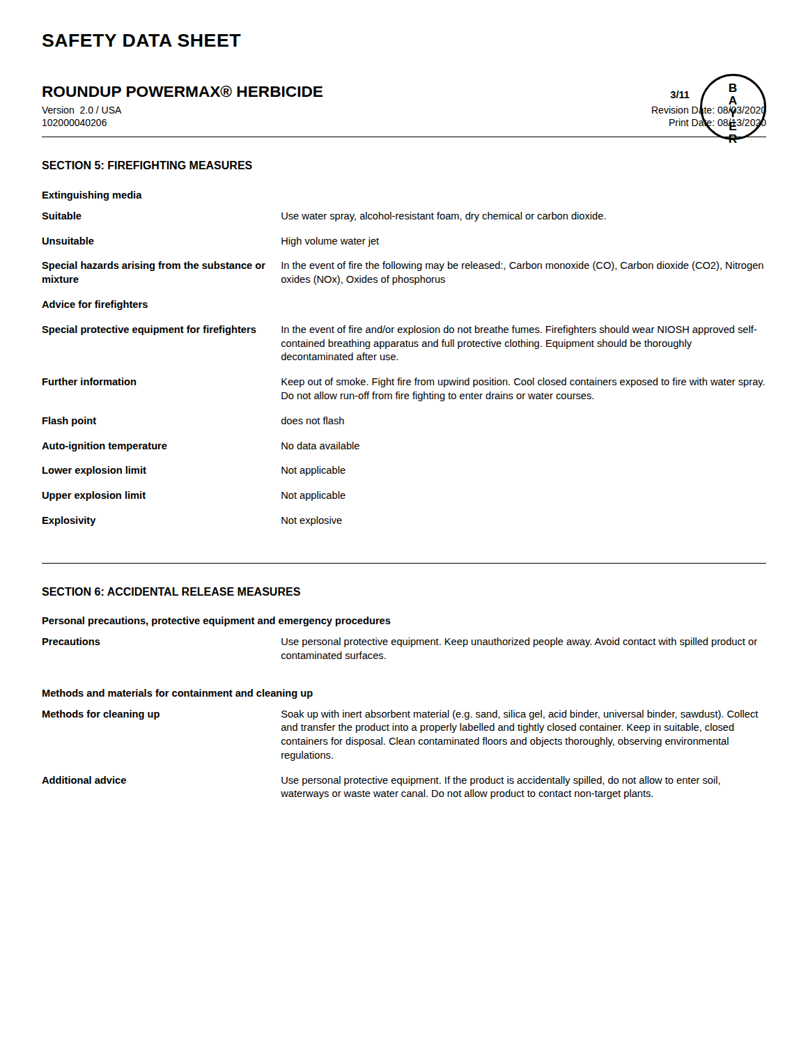SAFETY DATA SHEET
BAYER
ROUNDUP POWERMAX® HERBICIDE
3/11
Version 2.0 / USA
102000040206
Revision Date: 08/03/2020
Print Date: 08/13/2020
SECTION 5: FIREFIGHTING MEASURES
Extinguishing media
| Suitable | Use water spray, alcohol-resistant foam, dry chemical or carbon dioxide. |
| Unsuitable | High volume water jet |
| Special hazards arising from the substance or mixture | In the event of fire the following may be released:, Carbon monoxide (CO), Carbon dioxide (CO2), Nitrogen oxides (NOx), Oxides of phosphorus |
| Advice for firefighters | |
| Special protective equipment for firefighters | In the event of fire and/or explosion do not breathe fumes. Firefighters should wear NIOSH approved self-contained breathing apparatus and full protective clothing. Equipment should be thoroughly decontaminated after use. |
| Further information | Keep out of smoke. Fight fire from upwind position. Cool closed containers exposed to fire with water spray. Do not allow run-off from fire fighting to enter drains or water courses. |
| Flash point | does not flash |
| Auto-ignition temperature | No data available |
| Lower explosion limit | Not applicable |
| Upper explosion limit | Not applicable |
| Explosivity | Not explosive |
SECTION 6: ACCIDENTAL RELEASE MEASURES
Personal precautions, protective equipment and emergency procedures
| Precautions | Use personal protective equipment. Keep unauthorized people away. Avoid contact with spilled product or contaminated surfaces. |
Methods and materials for containment and cleaning up
| Methods for cleaning up | Soak up with inert absorbent material (e.g. sand, silica gel, acid binder, universal binder, sawdust). Collect and transfer the product into a properly labelled and tightly closed container. Keep in suitable, closed containers for disposal. Clean contaminated floors and objects thoroughly, observing environmental regulations. |
| Additional advice | Use personal protective equipment. If the product is accidentally spilled, do not allow to enter soil, waterways or waste water canal. Do not allow product to contact non-target plants. |